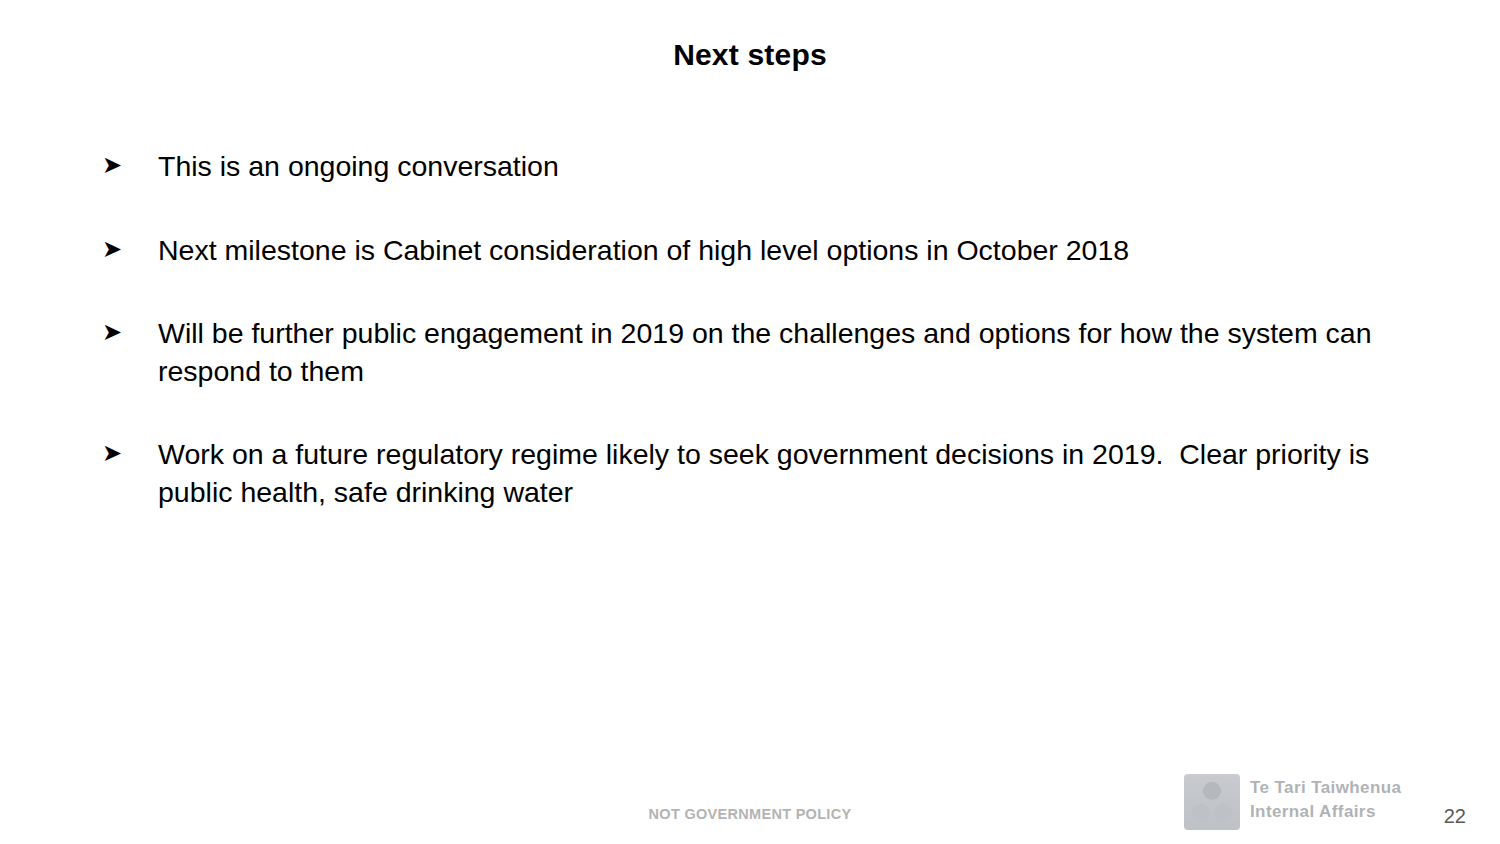Next steps
This is an ongoing conversation
Next milestone is Cabinet consideration of high level options in October 2018
Will be further public engagement in 2019 on the challenges and options for how the system can respond to them
Work on a future regulatory regime likely to seek government decisions in 2019. Clear priority is public health, safe drinking water
NOT GOVERNMENT POLICY
Te Tari Taiwhenua
Internal Affairs
22